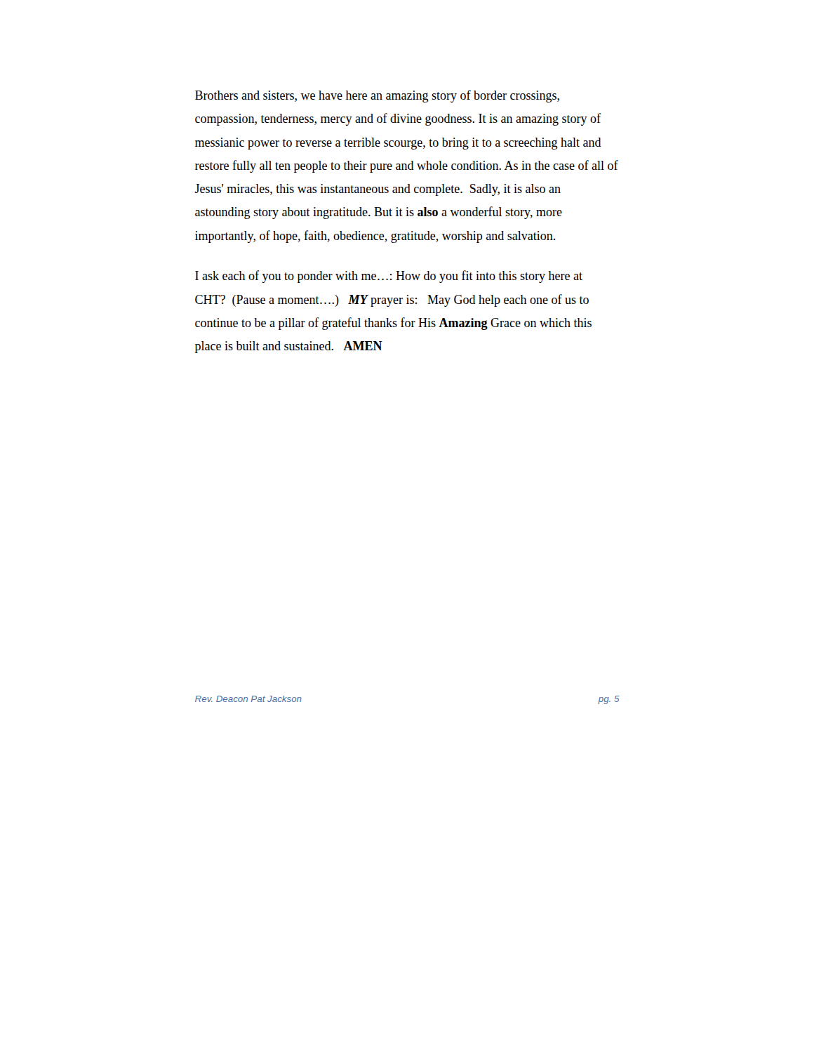Brothers and sisters, we have here an amazing story of border crossings, compassion, tenderness, mercy and of divine goodness. It is an amazing story of messianic power to reverse a terrible scourge, to bring it to a screeching halt and restore fully all ten people to their pure and whole condition. As in the case of all of Jesus' miracles, this was instantaneous and complete. Sadly, it is also an astounding story about ingratitude. But it is also a wonderful story, more importantly, of hope, faith, obedience, gratitude, worship and salvation.
I ask each of you to ponder with me…: How do you fit into this story here at CHT? (Pause a moment….) MY prayer is: May God help each one of us to continue to be a pillar of grateful thanks for His Amazing Grace on which this place is built and sustained. AMEN
Rev. Deacon Pat Jackson pg. 5